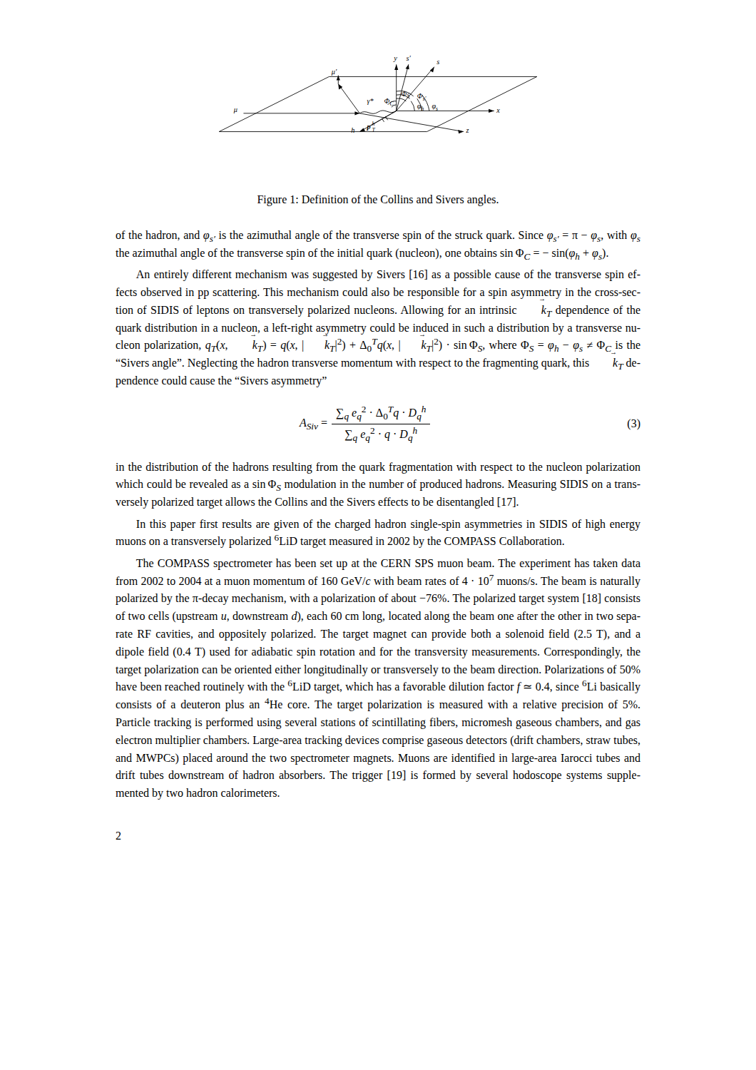μ μ′ γ* h z x y s′ s ΦS Φs′ ΦC φh φs p T h
Figure 1: Definition of the Collins and Sivers angles.
of the hadron, and φs′ is the azimuthal angle of the transverse spin of the struck quark. Since φs′ = π − φs, with φs the azimuthal angle of the transverse spin of the initial quark (nucleon), one obtains sin ΦC = − sin(φh + φs).
An entirely different mechanism was suggested by Sivers [16] as a possible cause of the transverse spin effects observed in pp scattering. This mechanism could also be responsible for a spin asymmetry in the cross-section of SIDIS of leptons on transversely polarized nucleons. Allowing for an intrinsic kT dependence of the quark distribution in a nucleon, a left-right asymmetry could be induced in such a distribution by a transverse nucleon polarization, qT(x, kT) = q(x, |kT|2) + Δ0Tq(x, |kT|2) · sin ΦS, where ΦS = φh − φs ≠ ΦC is the “Sivers angle”. Neglecting the hadron transverse momentum with respect to the fragmenting quark, this kT dependence could cause the “Sivers asymmetry”
ASiv = ∑q eq2 · Δ0Tq · Dqh ∑q eq2 · q · Dqh
(3)
in the distribution of the hadrons resulting from the quark fragmentation with respect to the nucleon polarization which could be revealed as a sin ΦS modulation in the number of produced hadrons. Measuring SIDIS on a transversely polarized target allows the Collins and the Sivers effects to be disentangled [17].
In this paper first results are given of the charged hadron single-spin asymmetries in SIDIS of high energy muons on a transversely polarized 6LiD target measured in 2002 by the COMPASS Collaboration.
The COMPASS spectrometer has been set up at the CERN SPS muon beam. The experiment has taken data from 2002 to 2004 at a muon momentum of 160 GeV/c with beam rates of 4 · 107 muons/s. The beam is naturally polarized by the π-decay mechanism, with a polarization of about −76%. The polarized target system [18] consists of two cells (upstream u, downstream d), each 60 cm long, located along the beam one after the other in two separate RF cavities, and oppositely polarized. The target magnet can provide both a solenoid field (2.5 T), and a dipole field (0.4 T) used for adiabatic spin rotation and for the transversity measurements. Correspondingly, the target polarization can be oriented either longitudinally or transversely to the beam direction. Polarizations of 50% have been reached routinely with the 6LiD target, which has a favorable dilution factor f ≃ 0.4, since 6Li basically consists of a deuteron plus an 4He core. The target polarization is measured with a relative precision of 5%. Particle tracking is performed using several stations of scintillating fibers, micromesh gaseous chambers, and gas electron multiplier chambers. Large-area tracking devices comprise gaseous detectors (drift chambers, straw tubes, and MWPCs) placed around the two spectrometer magnets. Muons are identified in large-area Iarocci tubes and drift tubes downstream of hadron absorbers. The trigger [19] is formed by several hodoscope systems supplemented by two hadron calorimeters.
2